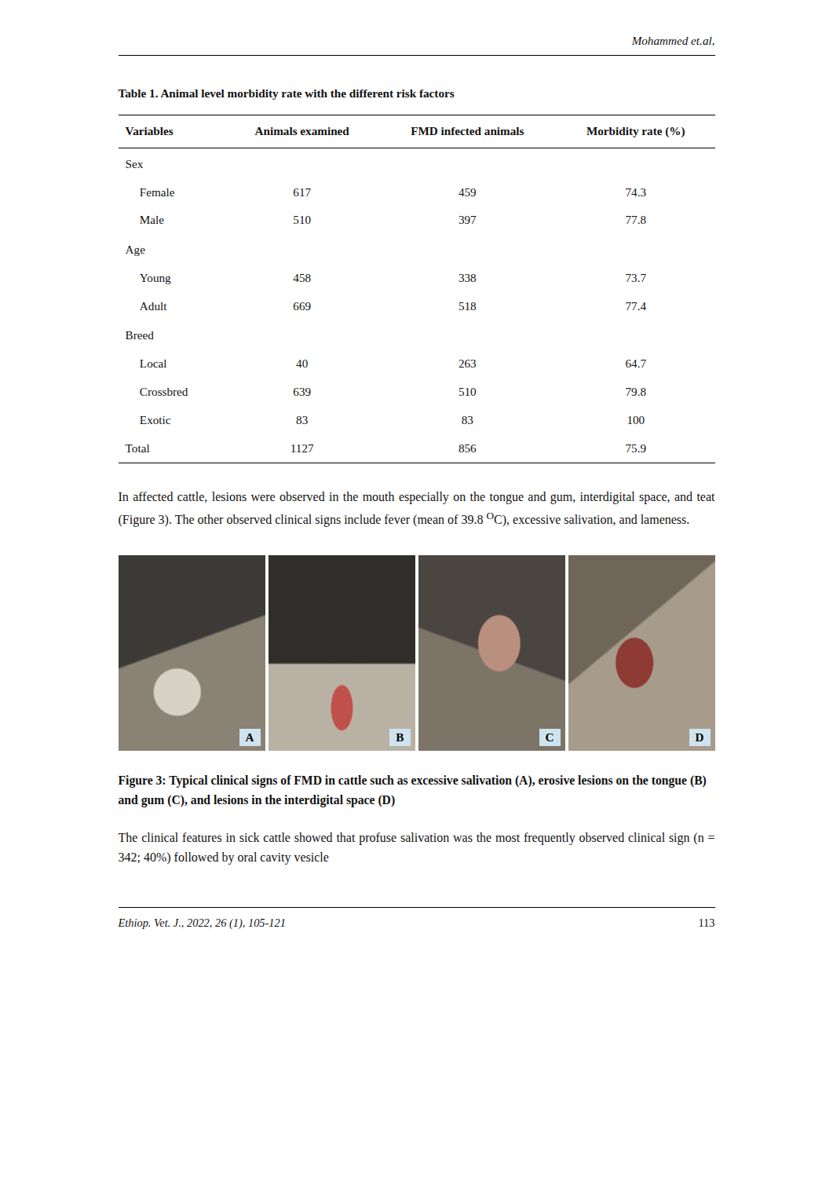Mohammed et.al,
Table 1. Animal level morbidity rate with the different risk factors
| Variables | Animals examined | FMD infected animals | Morbidity rate (%) |
| --- | --- | --- | --- |
| Sex | | | |
| Female | 617 | 459 | 74.3 |
| Male | 510 | 397 | 77.8 |
| Age | | | |
| Young | 458 | 338 | 73.7 |
| Adult | 669 | 518 | 77.4 |
| Breed | | | |
| Local | 40 | 263 | 64.7 |
| Crossbred | 639 | 510 | 79.8 |
| Exotic | 83 | 83 | 100 |
| Total | 1127 | 856 | 75.9 |
In affected cattle, lesions were observed in the mouth especially on the tongue and gum, interdigital space, and teat (Figure 3). The other observed clinical signs include fever (mean of 39.8 OC), excessive salivation, and lameness.
A
B
C
D
Figure 3: Typical clinical signs of FMD in cattle such as excessive salivation (A), erosive lesions on the tongue (B) and gum (C), and lesions in the interdigital space (D)
The clinical features in sick cattle showed that profuse salivation was the most frequently observed clinical sign (n = 342; 40%) followed by oral cavity vesicle
Ethiop. Vet. J., 2022, 26 (1), 105-121 113